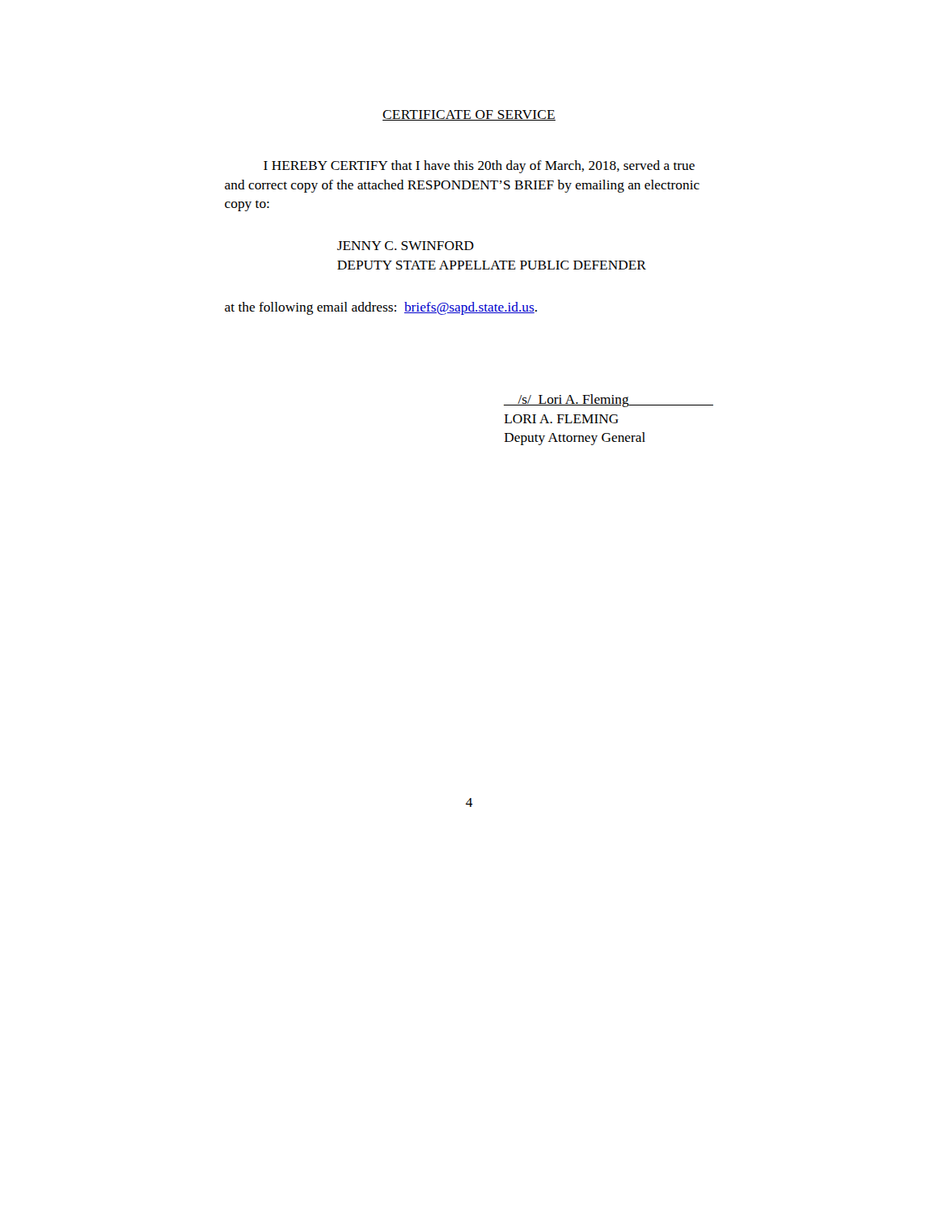CERTIFICATE OF SERVICE
I HEREBY CERTIFY that I have this 20th day of March, 2018, served a true and correct copy of the attached RESPONDENT’S BRIEF by emailing an electronic copy to:
JENNY C. SWINFORD
DEPUTY STATE APPELLATE PUBLIC DEFENDER
at the following email address: briefs@sapd.state.id.us.
__/s/_Lori A. Fleming____________ LORI A. FLEMING Deputy Attorney General
4